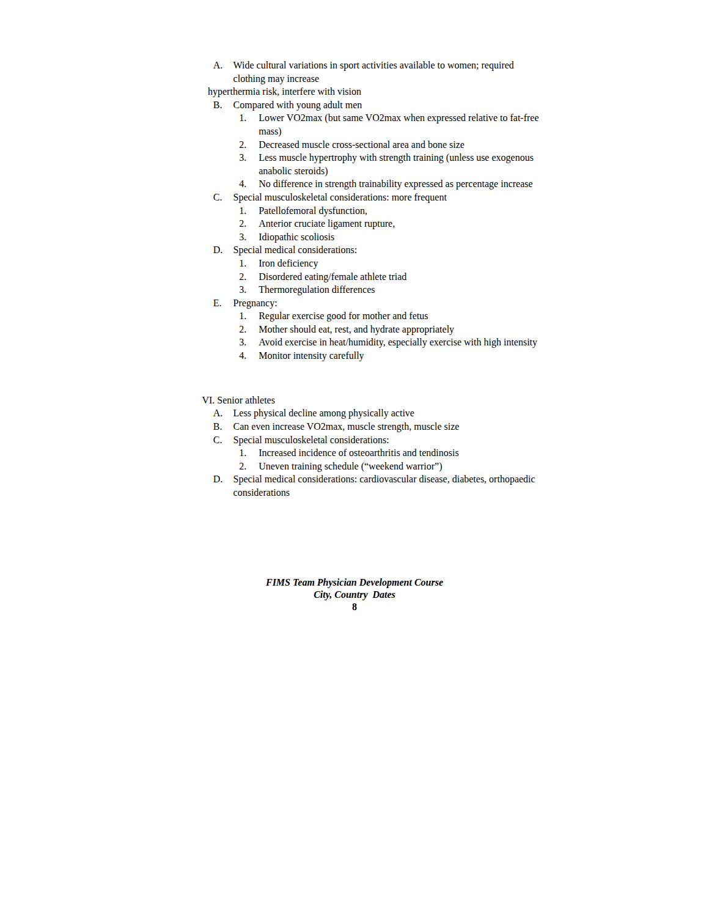A. Wide cultural variations in sport activities available to women; required clothing may increase hyperthermia risk, interfere with vision
B. Compared with young adult men
1. Lower VO2max (but same VO2max when expressed relative to fat-free mass)
2. Decreased muscle cross-sectional area and bone size
3. Less muscle hypertrophy with strength training (unless use exogenous anabolic steroids)
4. No difference in strength trainability expressed as percentage increase
C. Special musculoskeletal considerations: more frequent
1. Patellofemoral dysfunction,
2. Anterior cruciate ligament rupture,
3. Idiopathic scoliosis
D. Special medical considerations:
1. Iron deficiency
2. Disordered eating/female athlete triad
3. Thermoregulation differences
E. Pregnancy:
1. Regular exercise good for mother and fetus
2. Mother should eat, rest, and hydrate appropriately
3. Avoid exercise in heat/humidity, especially exercise with high intensity
4. Monitor intensity carefully
VI. Senior athletes
A. Less physical decline among physically active
B. Can even increase VO2max, muscle strength, muscle size
C. Special musculoskeletal considerations:
1. Increased incidence of osteoarthritis and tendinosis
2. Uneven training schedule (“weekend warrior”)
D. Special medical considerations: cardiovascular disease, diabetes, orthopaedic considerations
FIMS Team Physician Development Course
City, Country Dates
8